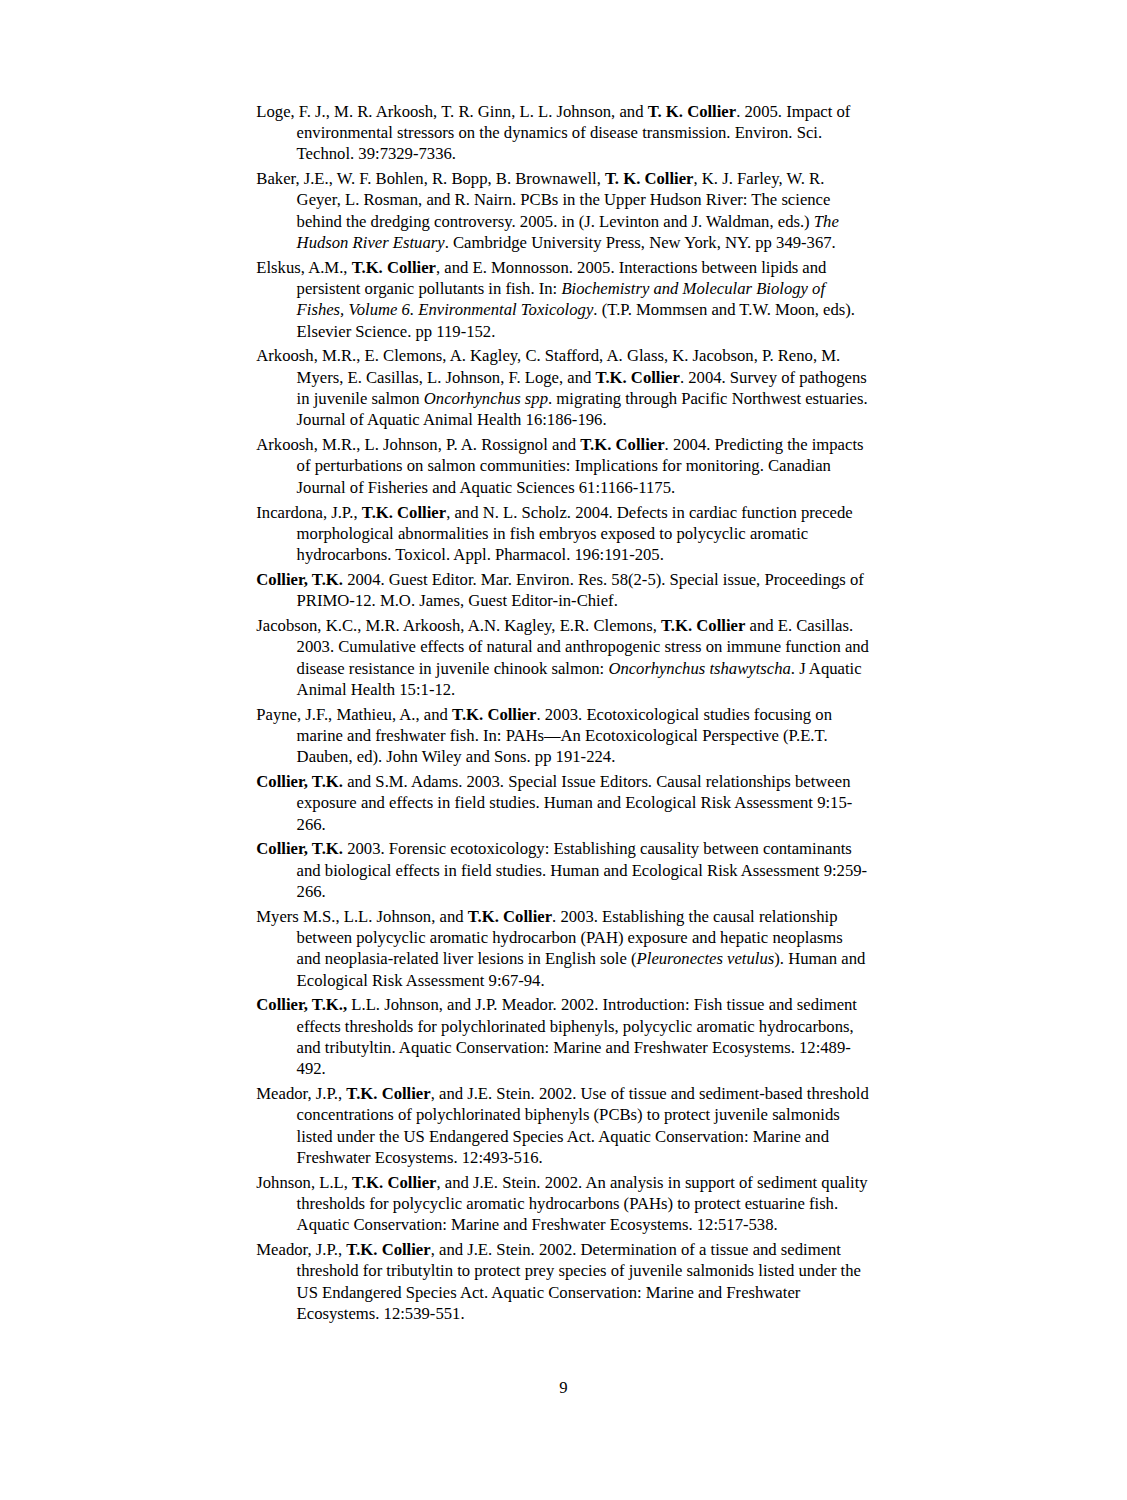Loge, F. J., M. R. Arkoosh, T. R. Ginn, L. L. Johnson, and T. K. Collier. 2005. Impact of environmental stressors on the dynamics of disease transmission. Environ. Sci. Technol. 39:7329-7336.
Baker, J.E., W. F. Bohlen, R. Bopp, B. Brownawell, T. K. Collier, K. J. Farley, W. R. Geyer, L. Rosman, and R. Nairn. PCBs in the Upper Hudson River: The science behind the dredging controversy. 2005. in (J. Levinton and J. Waldman, eds.) The Hudson River Estuary. Cambridge University Press, New York, NY. pp 349-367.
Elskus, A.M., T.K. Collier, and E. Monnosson. 2005. Interactions between lipids and persistent organic pollutants in fish. In: Biochemistry and Molecular Biology of Fishes, Volume 6. Environmental Toxicology. (T.P. Mommsen and T.W. Moon, eds). Elsevier Science. pp 119-152.
Arkoosh, M.R., E. Clemons, A. Kagley, C. Stafford, A. Glass, K. Jacobson, P. Reno, M. Myers, E. Casillas, L. Johnson, F. Loge, and T.K. Collier. 2004. Survey of pathogens in juvenile salmon Oncorhynchus spp. migrating through Pacific Northwest estuaries. Journal of Aquatic Animal Health 16:186-196.
Arkoosh, M.R., L. Johnson, P. A. Rossignol and T.K. Collier. 2004. Predicting the impacts of perturbations on salmon communities: Implications for monitoring. Canadian Journal of Fisheries and Aquatic Sciences 61:1166-1175.
Incardona, J.P., T.K. Collier, and N. L. Scholz. 2004. Defects in cardiac function precede morphological abnormalities in fish embryos exposed to polycyclic aromatic hydrocarbons. Toxicol. Appl. Pharmacol. 196:191-205.
Collier, T.K. 2004. Guest Editor. Mar. Environ. Res. 58(2-5). Special issue, Proceedings of PRIMO-12. M.O. James, Guest Editor-in-Chief.
Jacobson, K.C., M.R. Arkoosh, A.N. Kagley, E.R. Clemons, T.K. Collier and E. Casillas. 2003. Cumulative effects of natural and anthropogenic stress on immune function and disease resistance in juvenile chinook salmon: Oncorhynchus tshawytscha. J Aquatic Animal Health 15:1-12.
Payne, J.F., Mathieu, A., and T.K. Collier. 2003. Ecotoxicological studies focusing on marine and freshwater fish. In: PAHs—An Ecotoxicological Perspective (P.E.T. Dauben, ed). John Wiley and Sons. pp 191-224.
Collier, T.K. and S.M. Adams. 2003. Special Issue Editors. Causal relationships between exposure and effects in field studies. Human and Ecological Risk Assessment 9:15-266.
Collier, T.K. 2003. Forensic ecotoxicology: Establishing causality between contaminants and biological effects in field studies. Human and Ecological Risk Assessment 9:259-266.
Myers M.S., L.L. Johnson, and T.K. Collier. 2003. Establishing the causal relationship between polycyclic aromatic hydrocarbon (PAH) exposure and hepatic neoplasms and neoplasia-related liver lesions in English sole (Pleuronectes vetulus). Human and Ecological Risk Assessment 9:67-94.
Collier, T.K., L.L. Johnson, and J.P. Meador. 2002. Introduction: Fish tissue and sediment effects thresholds for polychlorinated biphenyls, polycyclic aromatic hydrocarbons, and tributyltin. Aquatic Conservation: Marine and Freshwater Ecosystems. 12:489-492.
Meador, J.P., T.K. Collier, and J.E. Stein. 2002. Use of tissue and sediment-based threshold concentrations of polychlorinated biphenyls (PCBs) to protect juvenile salmonids listed under the US Endangered Species Act. Aquatic Conservation: Marine and Freshwater Ecosystems. 12:493-516.
Johnson, L.L, T.K. Collier, and J.E. Stein. 2002. An analysis in support of sediment quality thresholds for polycyclic aromatic hydrocarbons (PAHs) to protect estuarine fish. Aquatic Conservation: Marine and Freshwater Ecosystems. 12:517-538.
Meador, J.P., T.K. Collier, and J.E. Stein. 2002. Determination of a tissue and sediment threshold for tributyltin to protect prey species of juvenile salmonids listed under the US Endangered Species Act. Aquatic Conservation: Marine and Freshwater Ecosystems. 12:539-551.
9